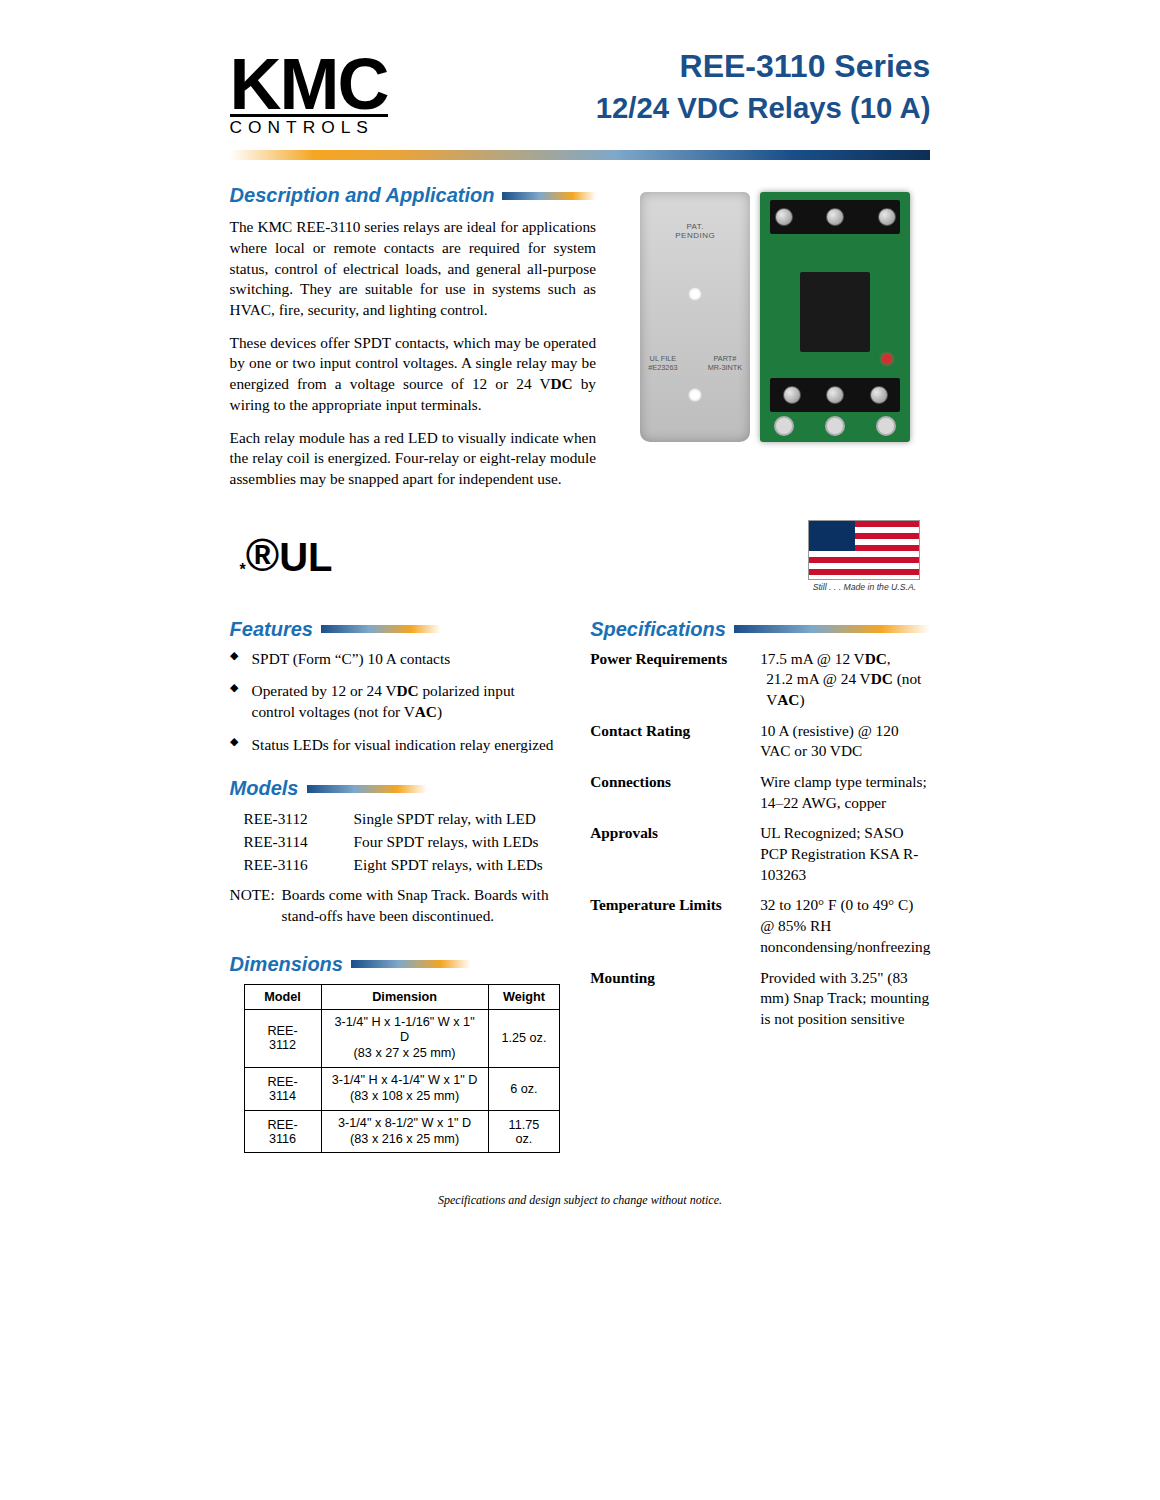KMC CONTROLS
REE-3110 Series
12/24 VDC Relays (10 A)
Description and Application
The KMC REE-3110 series relays are ideal for applications where local or remote contacts are required for system status, control of electrical loads, and general all-purpose switching. They are suitable for use in systems such as HVAC, fire, security, and lighting control.
These devices offer SPDT contacts, which may be operated by one or two input control voltages. A single relay may be energized from a voltage source of 12 or 24 VDC by wiring to the appropriate input terminals.
Each relay module has a red LED to visually indicate when the relay coil is energized. Four-relay or eight-relay module assemblies may be snapped apart for independent use.
UL FILE
#E23263
PART#
MR-3INTK
*®UL
Still . . . Made in the U.S.A.
Features
SPDT (Form “C”) 10 A contacts
Operated by 12 or 24 VDC polarized input control voltages (not for VAC)
Status LEDs for visual indication relay energized
Models
REE-3112 Single SPDT relay, with LED
REE-3114 Four SPDT relays, with LEDs
REE-3116 Eight SPDT relays, with LEDs
NOTE: Boards come with Snap Track. Boards with stand-offs have been discontinued.
Dimensions
| Model | Dimension | Weight |
| --- | --- | --- |
| REE-3112 | 3-1/4" H x 1-1/16" W x 1" D (83 x 27 x 25 mm) | 1.25 oz. |
| REE-3114 | 3-1/4" H x 4-1/4" W x 1" D (83 x 108 x 25 mm) | 6 oz. |
| REE-3116 | 3-1/4" x 8-1/2" W x 1" D (83 x 216 x 25 mm) | 11.75 oz. |
Specifications
Power Requirements
17.5 mA @ 12 VDC,21.2 mA @ 24 VDC (not VAC)
Contact Rating
10 A (resistive) @ 120 VAC or 30 VDC
Connections
Wire clamp type terminals; 14–22 AWG, copper
Approvals
UL Recognized; SASO PCP Registration KSA R-103263
Temperature Limits
32 to 120° F (0 to 49° C) @ 85% RH noncondensing/nonfreezing
Mounting
Provided with 3.25" (83 mm) Snap Track; mounting is not position sensitive
Specifications and design subject to change without notice.